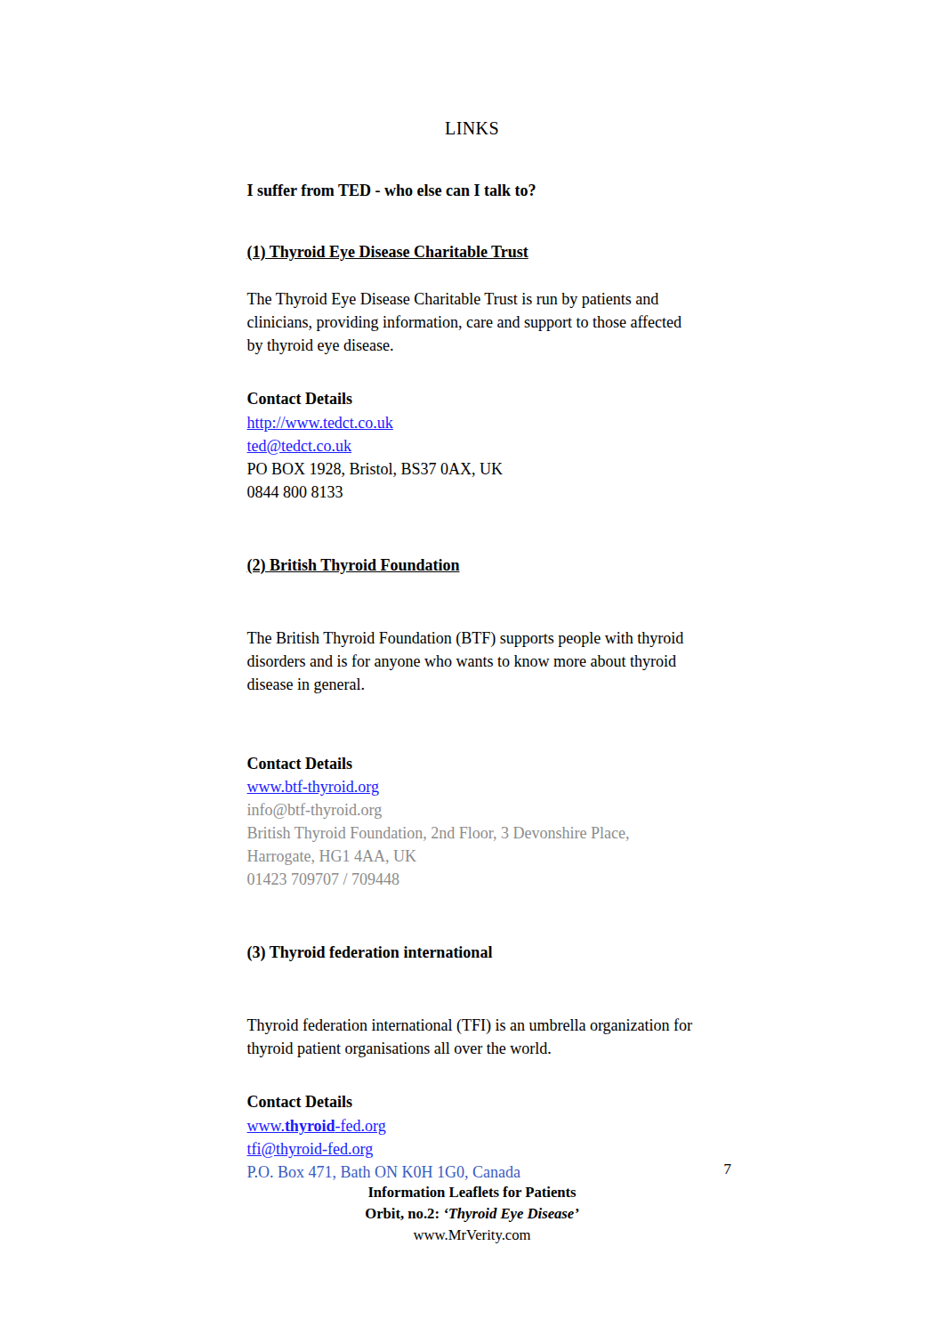LINKS
I suffer from TED - who else can I talk to?
(1) Thyroid Eye Disease Charitable Trust
The Thyroid Eye Disease Charitable Trust is run by patients and clinicians, providing information, care and support to those affected by thyroid eye disease.
Contact Details
http://www.tedct.co.uk
ted@tedct.co.uk
PO BOX 1928, Bristol, BS37 0AX, UK
0844 800 8133
(2) British Thyroid Foundation
The British Thyroid Foundation (BTF) supports people with thyroid disorders and is for anyone who wants to know more about thyroid disease in general.
Contact Details
www.btf-thyroid.org
info@btf-thyroid.org
British Thyroid Foundation, 2nd Floor, 3 Devonshire Place, Harrogate, HG1 4AA, UK
01423 709707 / 709448
(3) Thyroid federation international
Thyroid federation international (TFI) is an umbrella organization for thyroid patient organisations all over the world.
Contact Details
www.thyroid-fed.org
tfi@thyroid-fed.org
P.O. Box 471, Bath ON K0H 1G0, Canada
7
Information Leaflets for Patients
Orbit, no.2: ‘Thyroid Eye Disease’
www.MrVerity.com